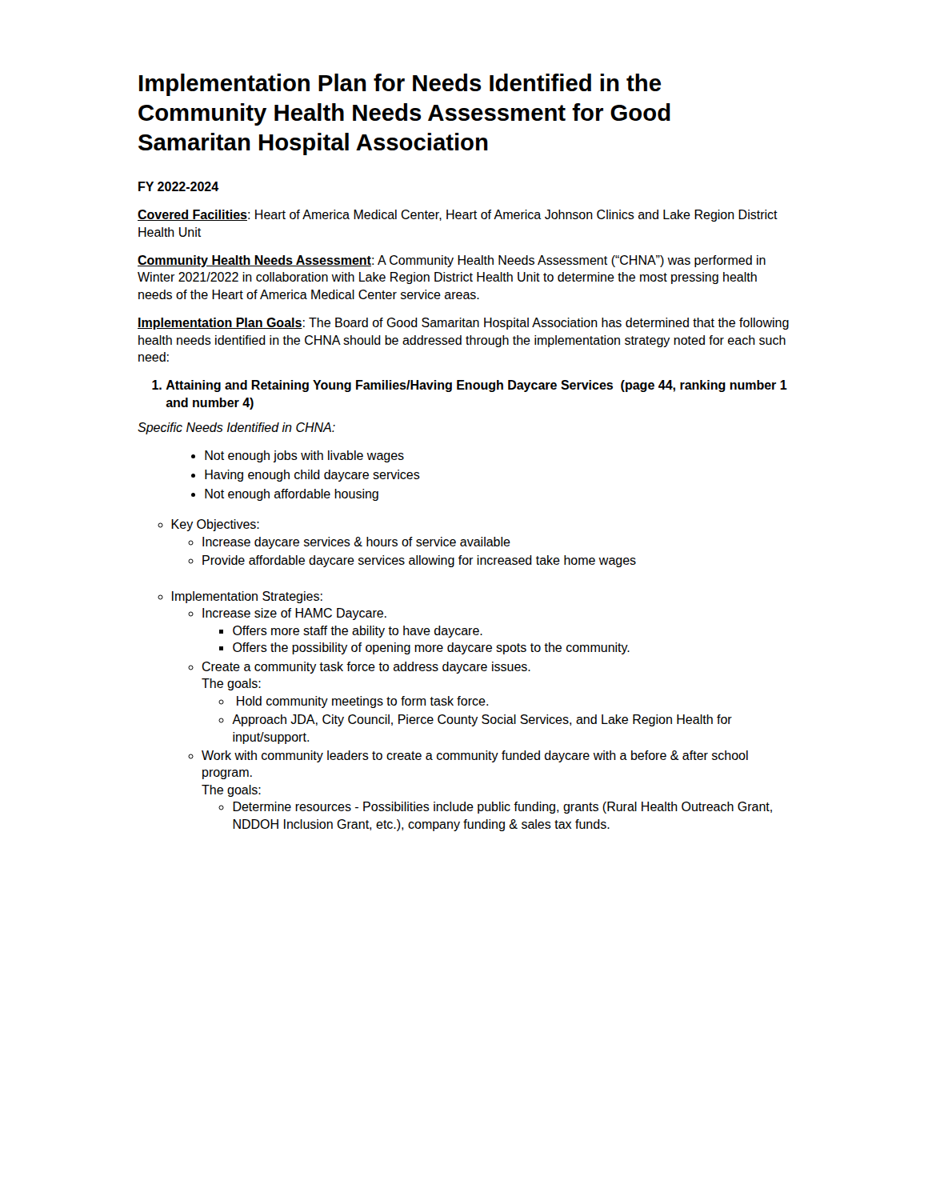Implementation Plan for Needs Identified in the Community Health Needs Assessment for Good Samaritan Hospital Association
FY 2022-2024
Covered Facilities: Heart of America Medical Center, Heart of America Johnson Clinics and Lake Region District Health Unit
Community Health Needs Assessment: A Community Health Needs Assessment (“CHNA”) was performed in Winter 2021/2022 in collaboration with Lake Region District Health Unit to determine the most pressing health needs of the Heart of America Medical Center service areas.
Implementation Plan Goals: The Board of Good Samaritan Hospital Association has determined that the following health needs identified in the CHNA should be addressed through the implementation strategy noted for each such need:
Attaining and Retaining Young Families/Having Enough Daycare Services (page 44, ranking number 1 and number 4)
Specific Needs Identified in CHNA:
Not enough jobs with livable wages
Having enough child daycare services
Not enough affordable housing
Key Objectives:
Increase daycare services & hours of service available
Provide affordable daycare services allowing for increased take home wages
Implementation Strategies:
Increase size of HAMC Daycare.
Offers more staff the ability to have daycare.
Offers the possibility of opening more daycare spots to the community.
Create a community task force to address daycare issues.
The goals:
Hold community meetings to form task force.
Approach JDA, City Council, Pierce County Social Services, and Lake Region Health for input/support.
Work with community leaders to create a community funded daycare with a before & after school program.
The goals:
Determine resources - Possibilities include public funding, grants (Rural Health Outreach Grant, NDDOH Inclusion Grant, etc.), company funding & sales tax funds.